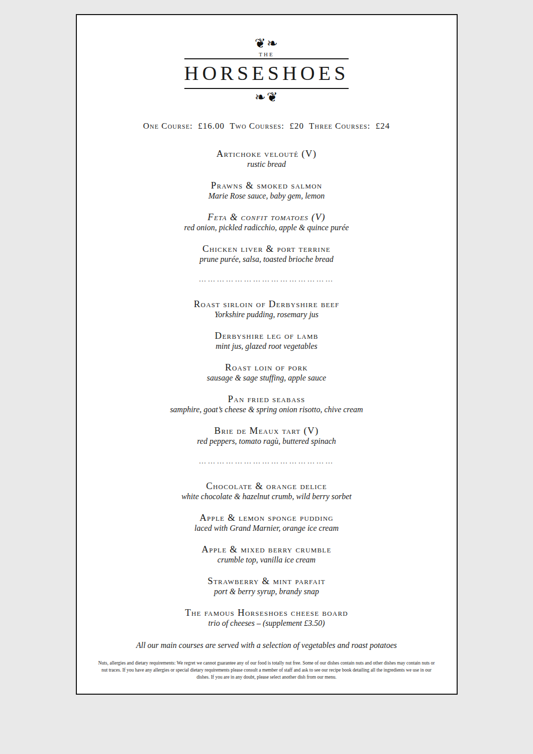❦❧
The
Horseshoes
❧❦
One Course: £16.00 Two Courses: £20 Three Courses: £24
Artichoke velouté (V)
rustic bread
Prawns & smoked salmon
Marie Rose sauce, baby gem, lemon
Feta & confit tomatoes (V)
red onion, pickled radicchio, apple & quince purée
Chicken liver & port terrine
prune purée, salsa, toasted brioche bread
………………………………………
Roast sirloin of Derbyshire beef
Yorkshire pudding, rosemary jus
Derbyshire leg of lamb
mint jus, glazed root vegetables
Roast loin of pork
sausage & sage stuffing, apple sauce
Pan fried seabass
samphire, goat’s cheese & spring onion risotto, chive cream
Brie de Meaux tart (V)
red peppers, tomato ragù, buttered spinach
………………………………………
Chocolate & orange delice
white chocolate & hazelnut crumb, wild berry sorbet
Apple & lemon sponge pudding
laced with Grand Marnier, orange ice cream
Apple & mixed berry crumble
crumble top, vanilla ice cream
Strawberry & mint parfait
port & berry syrup, brandy snap
The famous Horseshoes cheese board
trio of cheeses – (supplement £3.50)
All our main courses are served with a selection of vegetables and roast potatoes
Nuts, allergies and dietary requirements: We regret we cannot guarantee any of our food is totally nut free. Some of our dishes contain nuts and other dishes may contain nuts or nut traces. If you have any allergies or special dietary requirements please consult a member of staff and ask to see our recipe book detailing all the ingredients we use in our dishes. If you are in any doubt, please select another dish from our menu.